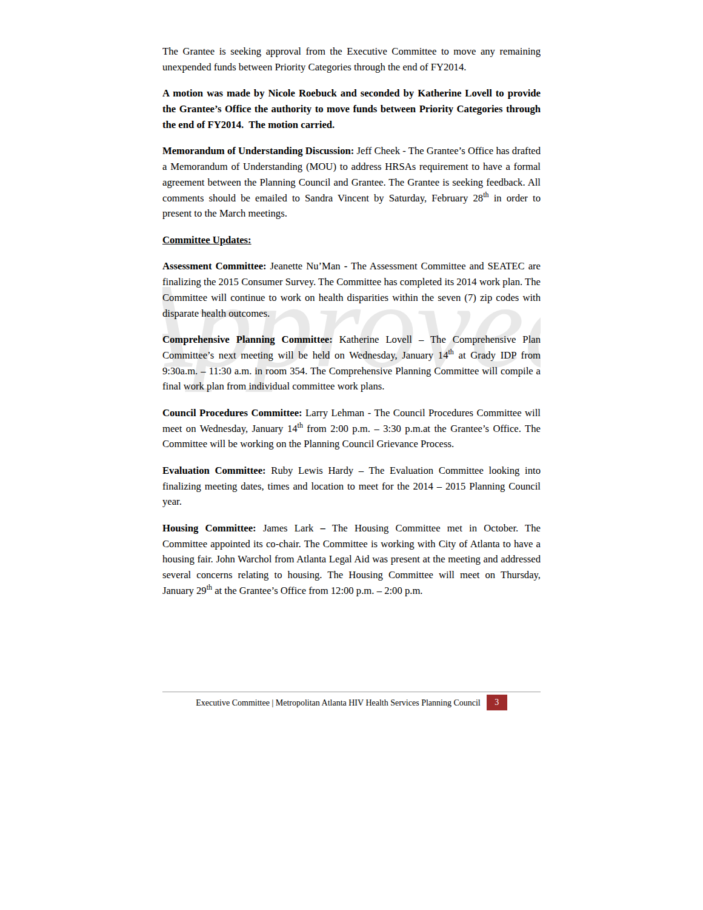Approved
The Grantee is seeking approval from the Executive Committee to move any remaining unexpended funds between Priority Categories through the end of FY2014.
A motion was made by Nicole Roebuck and seconded by Katherine Lovell to provide the Grantee’s Office the authority to move funds between Priority Categories through the end of FY2014. The motion carried.
Memorandum of Understanding Discussion: Jeff Cheek - The Grantee’s Office has drafted a Memorandum of Understanding (MOU) to address HRSAs requirement to have a formal agreement between the Planning Council and Grantee. The Grantee is seeking feedback. All comments should be emailed to Sandra Vincent by Saturday, February 28th in order to present to the March meetings.
Committee Updates:
Assessment Committee: Jeanette Nu’Man - The Assessment Committee and SEATEC are finalizing the 2015 Consumer Survey. The Committee has completed its 2014 work plan. The Committee will continue to work on health disparities within the seven (7) zip codes with disparate health outcomes.
Comprehensive Planning Committee: Katherine Lovell – The Comprehensive Plan Committee’s next meeting will be held on Wednesday, January 14th at Grady IDP from 9:30a.m. – 11:30 a.m. in room 354. The Comprehensive Planning Committee will compile a final work plan from individual committee work plans.
Council Procedures Committee: Larry Lehman - The Council Procedures Committee will meet on Wednesday, January 14th from 2:00 p.m. – 3:30 p.m.at the Grantee’s Office. The Committee will be working on the Planning Council Grievance Process.
Evaluation Committee: Ruby Lewis Hardy – The Evaluation Committee looking into finalizing meeting dates, times and location to meet for the 2014 – 2015 Planning Council year.
Housing Committee: James Lark – The Housing Committee met in October. The Committee appointed its co-chair. The Committee is working with City of Atlanta to have a housing fair. John Warchol from Atlanta Legal Aid was present at the meeting and addressed several concerns relating to housing. The Housing Committee will meet on Thursday, January 29th at the Grantee’s Office from 12:00 p.m. – 2:00 p.m.
Executive Committee | Metropolitan Atlanta HIV Health Services Planning Council 3